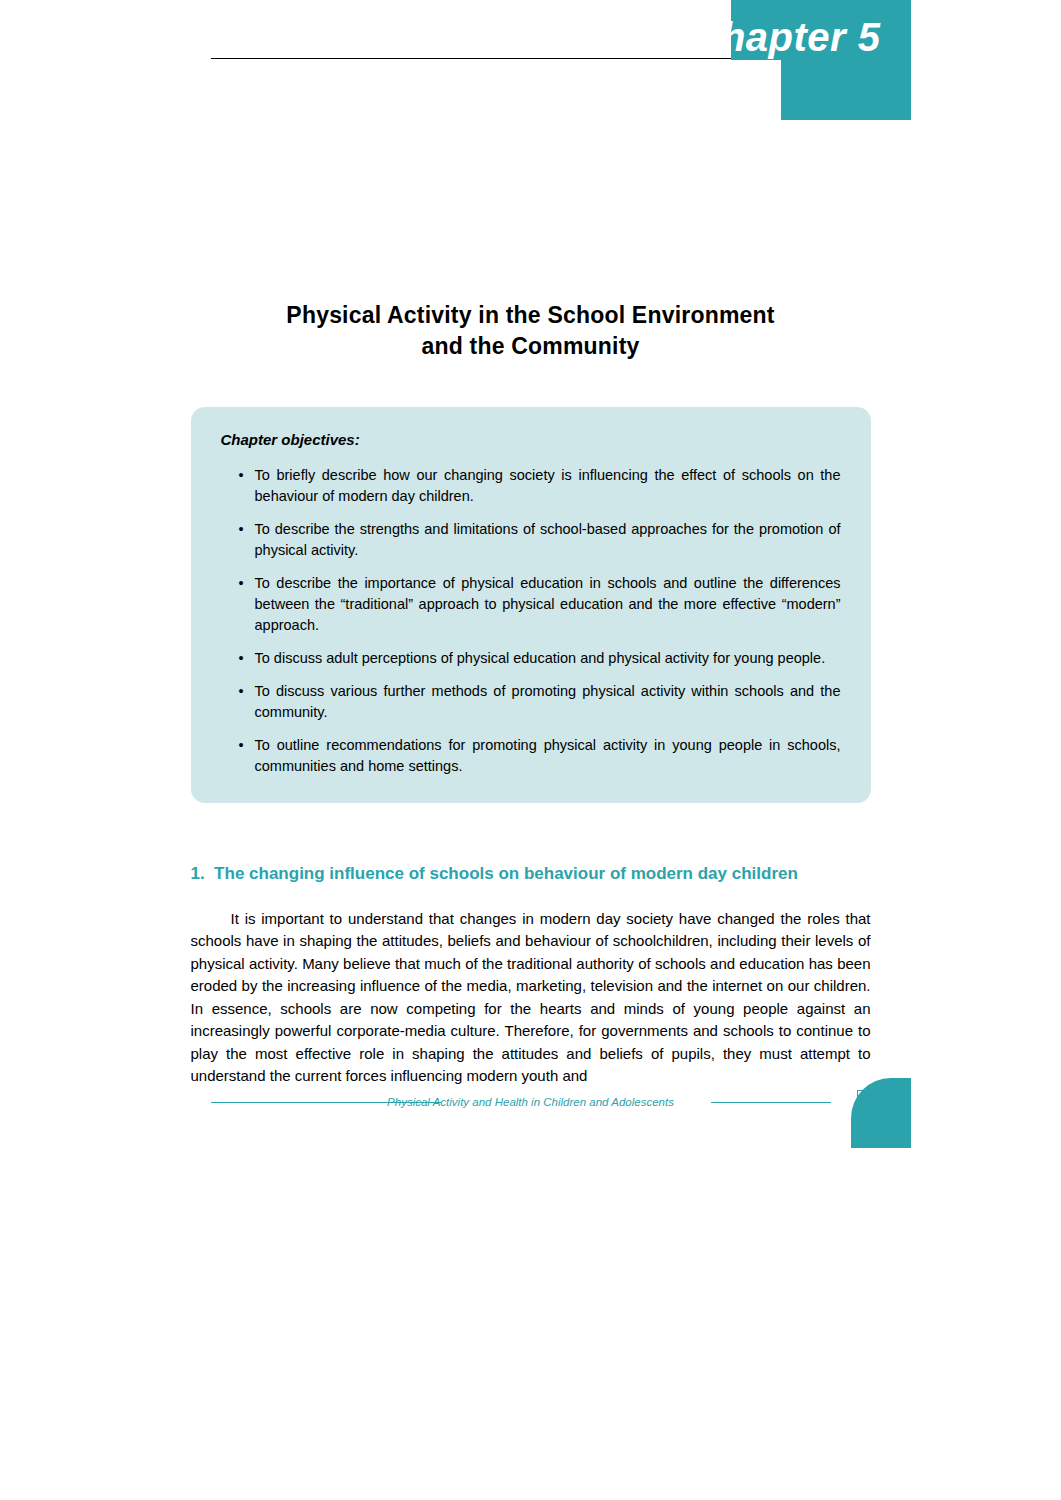Chapter 5
Physical Activity in the School Environment
and the Community
Chapter objectives:
To briefly describe how our changing society is influencing the effect of schools on the behaviour of modern day children.
To describe the strengths and limitations of school-based approaches for the promotion of physical activity.
To describe the importance of physical education in schools and outline the differences between the “traditional” approach to physical education and the more effective “modern” approach.
To discuss adult perceptions of physical education and physical activity for young people.
To discuss various further methods of promoting physical activity within schools and the community.
To outline recommendations for promoting physical activity in young people in schools, communities and home settings.
1. The changing influence of schools on behaviour of modern day children
It is important to understand that changes in modern day society have changed the roles that schools have in shaping the attitudes, beliefs and behaviour of schoolchildren, including their levels of physical activity. Many believe that much of the traditional authority of schools and education has been eroded by the increasing influence of the media, marketing, television and the internet on our children. In essence, schools are now competing for the hearts and minds of young people against an increasingly powerful corporate-media culture. Therefore, for governments and schools to continue to play the most effective role in shaping the attitudes and beliefs of pupils, they must attempt to understand the current forces influencing modern youth and
Physical Activity and Health in Children and Adolescents
73